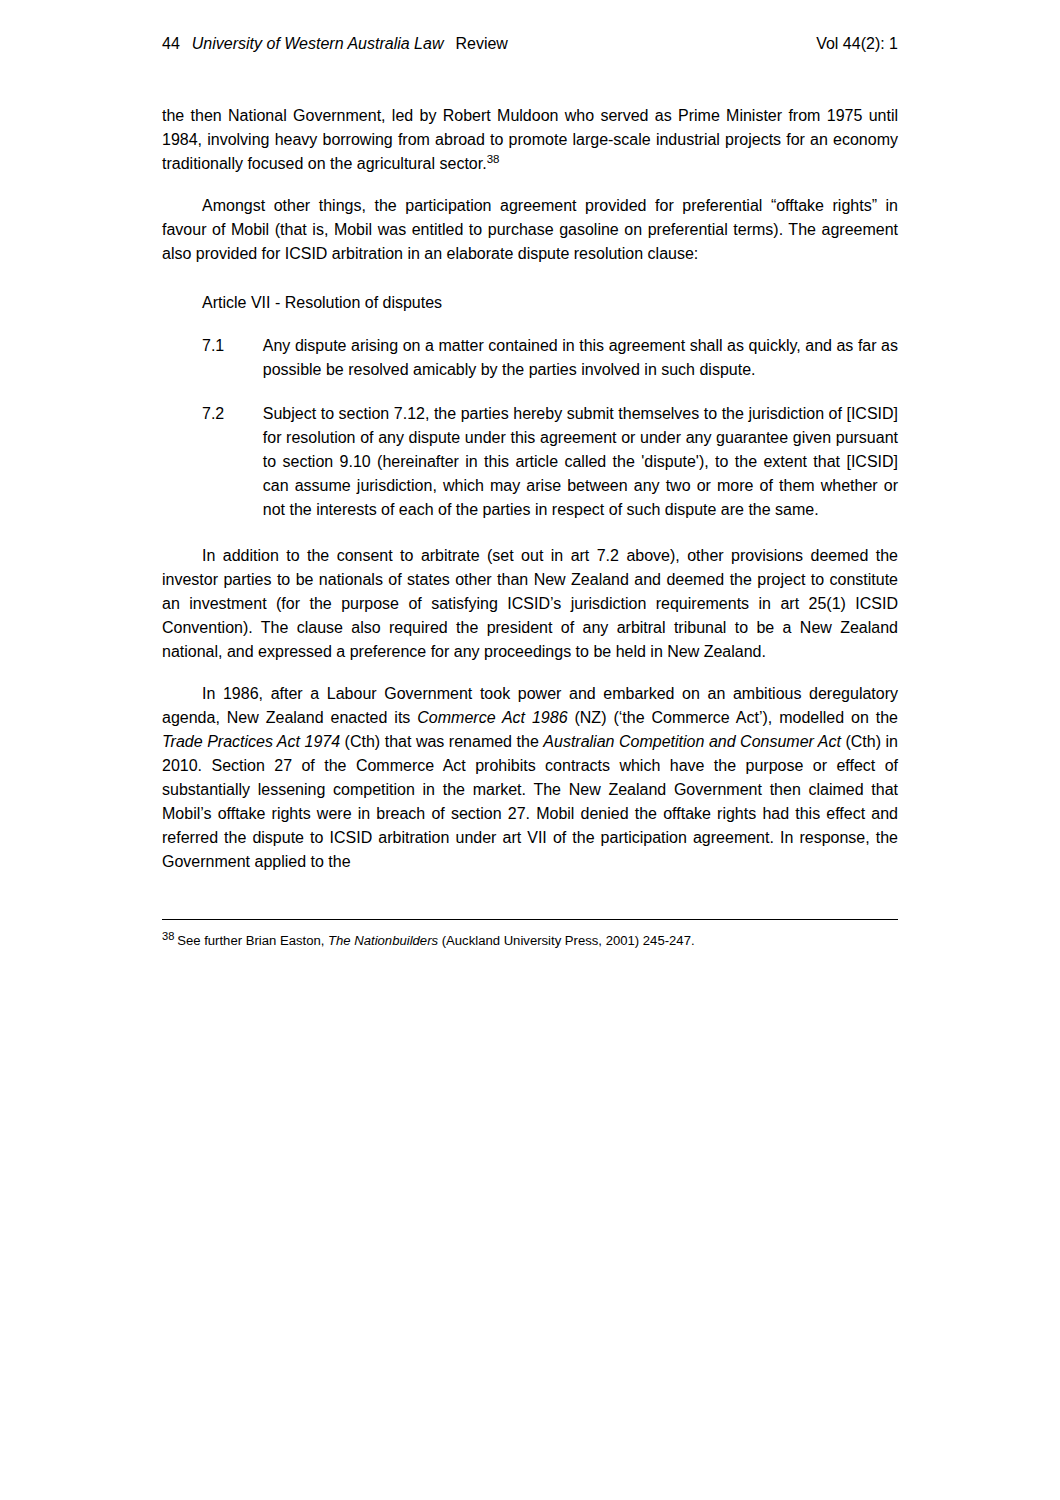44 University of Western Australia Law Review Vol 44(2): 1
the then National Government, led by Robert Muldoon who served as Prime Minister from 1975 until 1984, involving heavy borrowing from abroad to promote large-scale industrial projects for an economy traditionally focused on the agricultural sector.38
Amongst other things, the participation agreement provided for preferential “offtake rights” in favour of Mobil (that is, Mobil was entitled to purchase gasoline on preferential terms). The agreement also provided for ICSID arbitration in an elaborate dispute resolution clause:
Article VII - Resolution of disputes
7.1 Any dispute arising on a matter contained in this agreement shall as quickly, and as far as possible be resolved amicably by the parties involved in such dispute.
7.2 Subject to section 7.12, the parties hereby submit themselves to the jurisdiction of [ICSID] for resolution of any dispute under this agreement or under any guarantee given pursuant to section 9.10 (hereinafter in this article called the 'dispute'), to the extent that [ICSID] can assume jurisdiction, which may arise between any two or more of them whether or not the interests of each of the parties in respect of such dispute are the same.
In addition to the consent to arbitrate (set out in art 7.2 above), other provisions deemed the investor parties to be nationals of states other than New Zealand and deemed the project to constitute an investment (for the purpose of satisfying ICSID’s jurisdiction requirements in art 25(1) ICSID Convention). The clause also required the president of any arbitral tribunal to be a New Zealand national, and expressed a preference for any proceedings to be held in New Zealand.
In 1986, after a Labour Government took power and embarked on an ambitious deregulatory agenda, New Zealand enacted its Commerce Act 1986 (NZ) (‘the Commerce Act’), modelled on the Trade Practices Act 1974 (Cth) that was renamed the Australian Competition and Consumer Act (Cth) in 2010. Section 27 of the Commerce Act prohibits contracts which have the purpose or effect of substantially lessening competition in the market. The New Zealand Government then claimed that Mobil’s offtake rights were in breach of section 27. Mobil denied the offtake rights had this effect and referred the dispute to ICSID arbitration under art VII of the participation agreement. In response, the Government applied to the
38 See further Brian Easton, The Nationbuilders (Auckland University Press, 2001) 245-247.